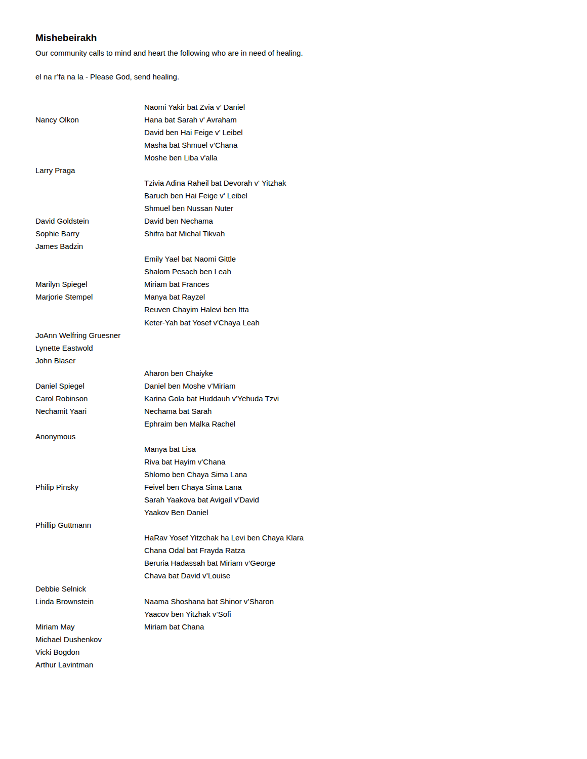Mishebeirakh
Our community calls to mind and heart the following who are in need of healing.
el na r’fa na la - Please God, send healing.
| | Naomi Yakir bat Zvia v’ Daniel |
| Nancy Olkon | Hana bat Sarah v' Avraham |
| | David ben Hai Feige v’ Leibel |
| | Masha bat Shmuel v’Chana |
| | Moshe ben Liba v'alla |
| Larry Praga | |
| | Tzivia Adina Raheil bat Devorah v' Yitzhak |
| | Baruch ben Hai Feige v' Leibel |
| | Shmuel ben Nussan Nuter |
| David Goldstein | David ben Nechama |
| Sophie Barry | Shifra bat Michal Tikvah |
| James Badzin | |
| | Emily Yael bat Naomi Gittle |
| | Shalom Pesach ben Leah |
| Marilyn Spiegel | Miriam bat Frances |
| Marjorie Stempel | Manya bat Rayzel |
| | Reuven Chayim Halevi ben Itta |
| | Keter-Yah bat Yosef v'Chaya Leah |
| JoAnn Welfring Gruesner | |
| Lynette Eastwold | |
| John Blaser | |
| | Aharon ben Chaiyke |
| Daniel Spiegel | Daniel ben Moshe v'Miriam |
| Carol Robinson | Karina Gola bat Huddauh v’Yehuda Tzvi |
| Nechamit Yaari | Nechama bat Sarah |
| | Ephraim ben Malka Rachel |
| Anonymous | |
| | Manya bat Lisa |
| | Riva bat Hayim v'Chana |
| | Shlomo ben Chaya Sima Lana |
| Philip Pinsky | Feivel ben Chaya Sima Lana |
| | Sarah Yaakova bat Avigail v’David |
| | Yaakov Ben Daniel |
| Phillip Guttmann | |
| | HaRav Yosef Yitzchak ha Levi ben Chaya Klara |
| | Chana Odal bat Frayda Ratza |
| | Beruria Hadassah bat Miriam v’George |
| | Chava bat David v’Louise |
| Debbie Selnick | |
| Linda Brownstein | Naama Shoshana bat Shinor v’Sharon |
| | Yaacov ben Yitzhak v’Sofi |
| Miriam May | Miriam bat Chana |
| Michael Dushenkov | |
| Vicki Bogdon | |
| Arthur Lavintman | |